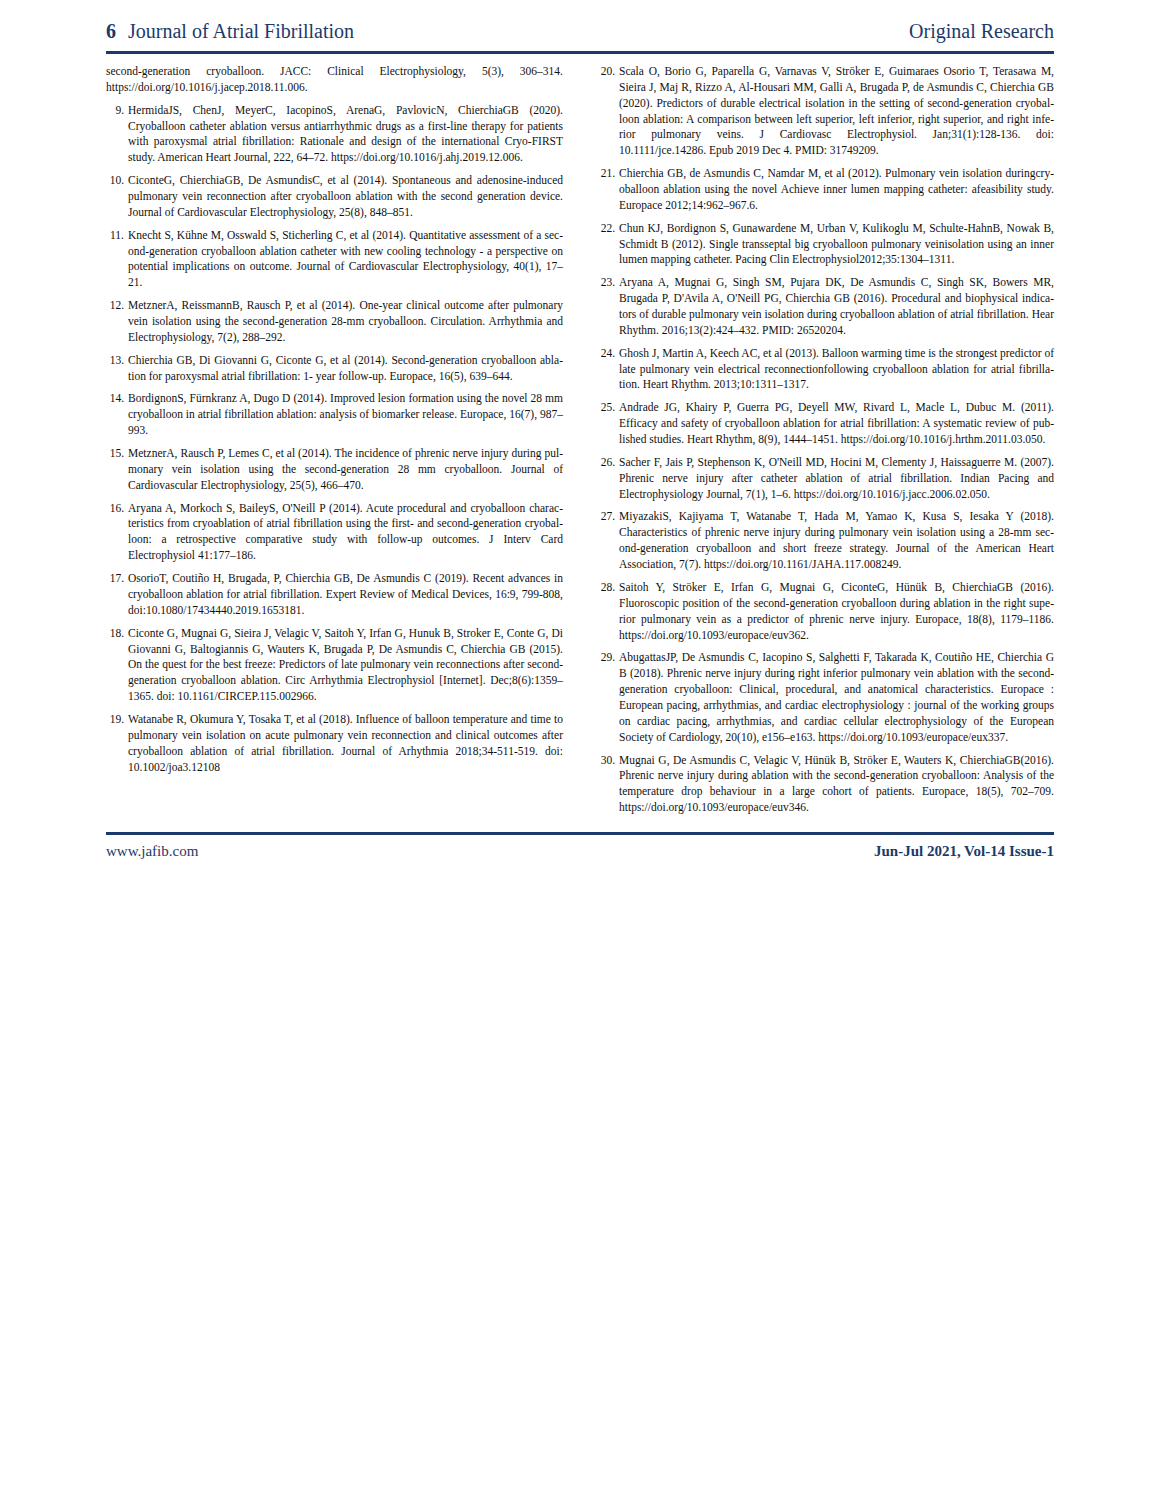6 Journal of Atrial Fibrillation
Original Research
second-generation cryoballoon. JACC: Clinical Electrophysiology, 5(3), 306–314. https://doi.org/10.1016/j.jacep.2018.11.006.
9. HermidaJS, ChenJ, MeyerC, IacopinoS, ArenaG, PavlovicN, ChierchiaGB (2020). Cryoballoon catheter ablation versus antiarrhythmic drugs as a first-line therapy for patients with paroxysmal atrial fibrillation: Rationale and design of the international Cryo-FIRST study. American Heart Journal, 222, 64–72. https://doi.org/10.1016/j.ahj.2019.12.006.
10. CiconteG, ChierchiaGB, De AsmundisC, et al (2014). Spontaneous and adenosine-induced pulmonary vein reconnection after cryoballoon ablation with the second generation device. Journal of Cardiovascular Electrophysiology, 25(8), 848–851.
11. Knecht S, Kühne M, Osswald S, Sticherling C, et al (2014). Quantitative assessment of a second-generation cryoballoon ablation catheter with new cooling technology - a perspective on potential implications on outcome. Journal of Cardiovascular Electrophysiology, 40(1), 17–21.
12. MetznerA, ReissmannB, Rausch P, et al (2014). One-year clinical outcome after pulmonary vein isolation using the second-generation 28-mm cryoballoon. Circulation. Arrhythmia and Electrophysiology, 7(2), 288–292.
13. Chierchia GB, Di Giovanni G, Ciconte G, et al (2014). Second-generation cryoballoon ablation for paroxysmal atrial fibrillation: 1- year follow-up. Europace, 16(5), 639–644.
14. BordignonS, Fürnkranz A, Dugo D (2014). Improved lesion formation using the novel 28 mm cryoballoon in atrial fibrillation ablation: analysis of biomarker release. Europace, 16(7), 987– 993.
15. MetznerA, Rausch P, Lemes C, et al (2014). The incidence of phrenic nerve injury during pulmonary vein isolation using the second-generation 28 mm cryoballoon. Journal of Cardiovascular Electrophysiology, 25(5), 466–470.
16. Aryana A, Morkoch S, BaileyS, O'Neill P (2014). Acute procedural and cryoballoon characteristics from cryoablation of atrial fibrillation using the first- and second-generation cryoballoon: a retrospective comparative study with follow-up outcomes. J Interv Card Electrophysiol 41:177–186.
17. OsorioT, Coutiño H, Brugada, P, Chierchia GB, De Asmundis C (2019). Recent advances in cryoballoon ablation for atrial fibrillation. Expert Review of Medical Devices, 16:9, 799-808, doi:10.1080/17434440.2019.1653181.
18. Ciconte G, Mugnai G, Sieira J, Velagic V, Saitoh Y, Irfan G, Hunuk B, Stroker E, Conte G, Di Giovanni G, Baltogiannis G, Wauters K, Brugada P, De Asmundis C, Chierchia GB (2015). On the quest for the best freeze: Predictors of late pulmonary vein reconnections after second-generation cryoballoon ablation. Circ Arrhythmia Electrophysiol [Internet]. Dec;8(6):1359–1365. doi: 10.1161/CIRCEP.115.002966.
19. Watanabe R, Okumura Y, Tosaka T, et al (2018). Influence of balloon temperature and time to pulmonary vein isolation on acute pulmonary vein reconnection and clinical outcomes after cryoballoon ablation of atrial fibrillation. Journal of Arhythmia 2018;34-511-519. doi: 10.1002/joa3.12108
20. Scala O, Borio G, Paparella G, Varnavas V, Ströker E, Guimaraes Osorio T, Terasawa M, Sieira J, Maj R, Rizzo A, Al-Housari MM, Galli A, Brugada P, de Asmundis C, Chierchia GB (2020). Predictors of durable electrical isolation in the setting of second-generation cryoballoon ablation: A comparison between left superior, left inferior, right superior, and right inferior pulmonary veins. J Cardiovasc Electrophysiol. Jan;31(1):128-136. doi: 10.1111/jce.14286. Epub 2019 Dec 4. PMID: 31749209.
21. Chierchia GB, de Asmundis C, Namdar M, et al (2012). Pulmonary vein isolation duringcryoballoon ablation using the novel Achieve inner lumen mapping catheter: afeasibility study. Europace 2012;14:962–967.6.
22. Chun KJ, Bordignon S, Gunawardene M, Urban V, Kulikoglu M, Schulte-HahnB, Nowak B, Schmidt B (2012). Single transseptal big cryoballoon pulmonary veinisolation using an inner lumen mapping catheter. Pacing Clin Electrophysiol2012;35:1304–1311.
23. Aryana A, Mugnai G, Singh SM, Pujara DK, De Asmundis C, Singh SK, Bowers MR, Brugada P, D'Avila A, O'Neill PG, Chierchia GB (2016). Procedural and biophysical indicators of durable pulmonary vein isolation during cryoballoon ablation of atrial fibrillation. Hear Rhythm. 2016;13(2):424–432. PMID: 26520204.
24. Ghosh J, Martin A, Keech AC, et al (2013). Balloon warming time is the strongest predictor of late pulmonary vein electrical reconnectionfollowing cryoballoon ablation for atrial fibrillation. Heart Rhythm. 2013;10:1311–1317.
25. Andrade JG, Khairy P, Guerra PG, Deyell MW, Rivard L, Macle L, Dubuc M. (2011). Efficacy and safety of cryoballoon ablation for atrial fibrillation: A systematic review of published studies. Heart Rhythm, 8(9), 1444–1451. https://doi.org/10.1016/j.hrthm.2011.03.050.
26. Sacher F, Jais P, Stephenson K, O'Neill MD, Hocini M, Clementy J, Haissaguerre M. (2007). Phrenic nerve injury after catheter ablation of atrial fibrillation. Indian Pacing and Electrophysiology Journal, 7(1), 1–6. https://doi.org/10.1016/j.jacc.2006.02.050.
27. MiyazakiS, Kajiyama T, Watanabe T, Hada M, Yamao K, Kusa S, Iesaka Y (2018). Characteristics of phrenic nerve injury during pulmonary vein isolation using a 28-mm second-generation cryoballoon and short freeze strategy. Journal of the American Heart Association, 7(7). https://doi.org/10.1161/JAHA.117.008249.
28. Saitoh Y, Ströker E, Irfan G, Mugnai G, CiconteG, Hünük B, ChierchiaGB (2016). Fluoroscopic position of the second-generation cryoballoon during ablation in the right superior pulmonary vein as a predictor of phrenic nerve injury. Europace, 18(8), 1179–1186. https://doi.org/10.1093/europace/euv362.
29. AbugattasJP, De Asmundis C, Iacopino S, Salghetti F, Takarada K, Coutiño HE, Chierchia G B (2018). Phrenic nerve injury during right inferior pulmonary vein ablation with the second-generation cryoballoon: Clinical, procedural, and anatomical characteristics. Europace : European pacing, arrhythmias, and cardiac electrophysiology : journal of the working groups on cardiac pacing, arrhythmias, and cardiac cellular electrophysiology of the European Society of Cardiology, 20(10), e156–e163. https://doi.org/10.1093/europace/eux337.
30. Mugnai G, De Asmundis C, Velagic V, Hünük B, Ströker E, Wauters K, ChierchiaGB(2016). Phrenic nerve injury during ablation with the second-generation cryoballoon: Analysis of the temperature drop behaviour in a large cohort of patients. Europace, 18(5), 702–709. https://doi.org/10.1093/europace/euv346.
www.jafib.com
Jun-Jul 2021, Vol-14 Issue-1